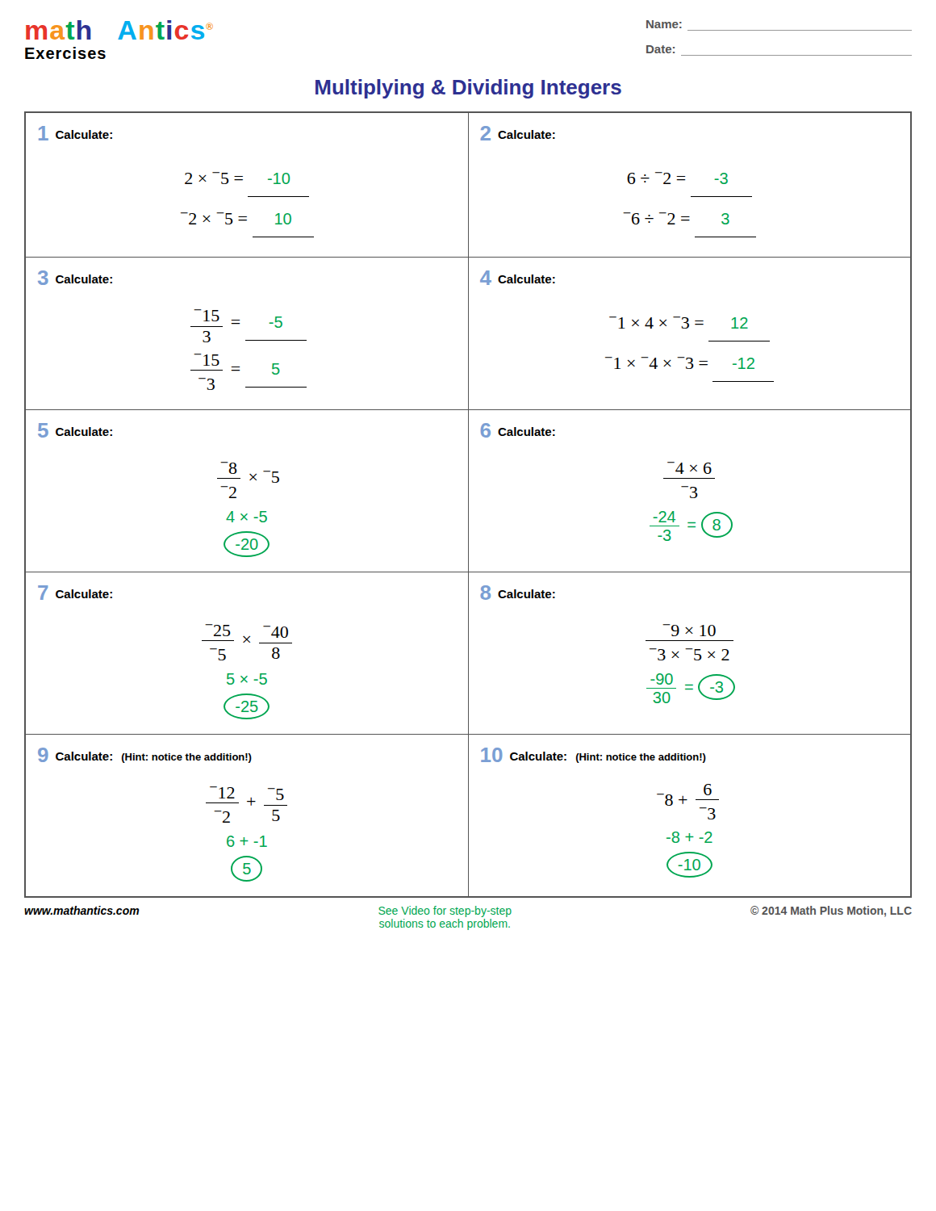math Antics®
Exercises
Name:
Date:
Multiplying & Dividing Integers
| 1 Calculate: 2 × − 5 = -10 − 2 × − 5 = 10 | 2 Calculate: 6 ÷ − 2 = -3 − 6 ÷ − 2 = 3 |
| 3 Calculate: − 15 3 = -5 − 15 − 3 = 5 | 4 Calculate: − 1 × 4 × − 3 = 12 − 1 × − 4 × − 3 = -12 |
| 5 Calculate: − 8 − 2 × − 5 4 × -5 -20 | 6 Calculate: − 4 × 6 − 3 -24 -3 = 8 |
| 7 Calculate: − 25 − 5 × − 40 8 5 × -5 -25 | 8 Calculate: − 9 × 10 − 3 × − 5 × 2 -90 30 = -3 |
| 9 Calculate: (Hint: notice the addition!) − 12 − 2 + − 5 5 6 + -1 5 | 10 Calculate: (Hint: notice the addition!) − 8 + 6 − 3 -8 + -2 -10 |
www.mathantics.com
See Video for step-by-step
solutions to each problem.
© 2014 Math Plus Motion, LLC